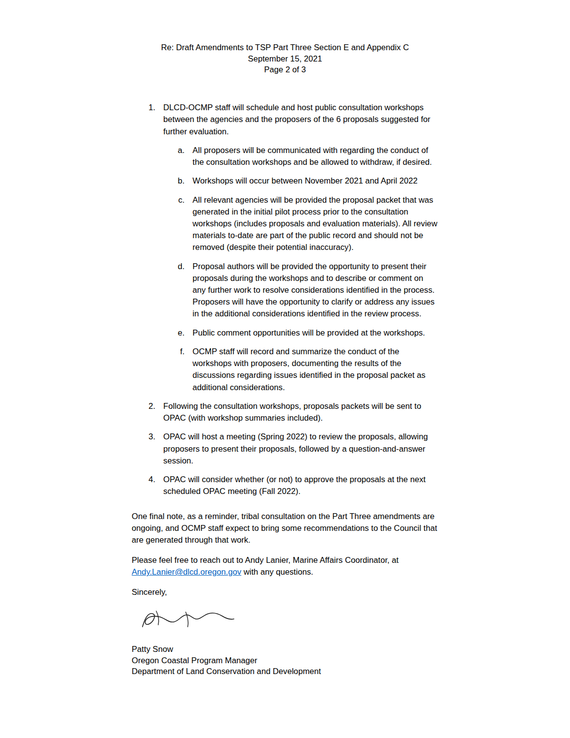Re: Draft Amendments to TSP Part Three Section E and Appendix C
September 15, 2021
Page 2 of 3
DLCD-OCMP staff will schedule and host public consultation workshops between the agencies and the proposers of the 6 proposals suggested for further evaluation.
All proposers will be communicated with regarding the conduct of the consultation workshops and be allowed to withdraw, if desired.
Workshops will occur between November 2021 and April 2022
All relevant agencies will be provided the proposal packet that was generated in the initial pilot process prior to the consultation workshops (includes proposals and evaluation materials). All review materials to-date are part of the public record and should not be removed (despite their potential inaccuracy).
Proposal authors will be provided the opportunity to present their proposals during the workshops and to describe or comment on any further work to resolve considerations identified in the process. Proposers will have the opportunity to clarify or address any issues in the additional considerations identified in the review process.
Public comment opportunities will be provided at the workshops.
OCMP staff will record and summarize the conduct of the workshops with proposers, documenting the results of the discussions regarding issues identified in the proposal packet as additional considerations.
Following the consultation workshops, proposals packets will be sent to OPAC (with workshop summaries included).
OPAC will host a meeting (Spring 2022) to review the proposals, allowing proposers to present their proposals, followed by a question-and-answer session.
OPAC will consider whether (or not) to approve the proposals at the next scheduled OPAC meeting (Fall 2022).
One final note, as a reminder, tribal consultation on the Part Three amendments are ongoing, and OCMP staff expect to bring some recommendations to the Council that are generated through that work.
Please feel free to reach out to Andy Lanier, Marine Affairs Coordinator, at Andy.Lanier@dlcd.oregon.gov with any questions.
Sincerely,
Patty Snow
Oregon Coastal Program Manager
Department of Land Conservation and Development